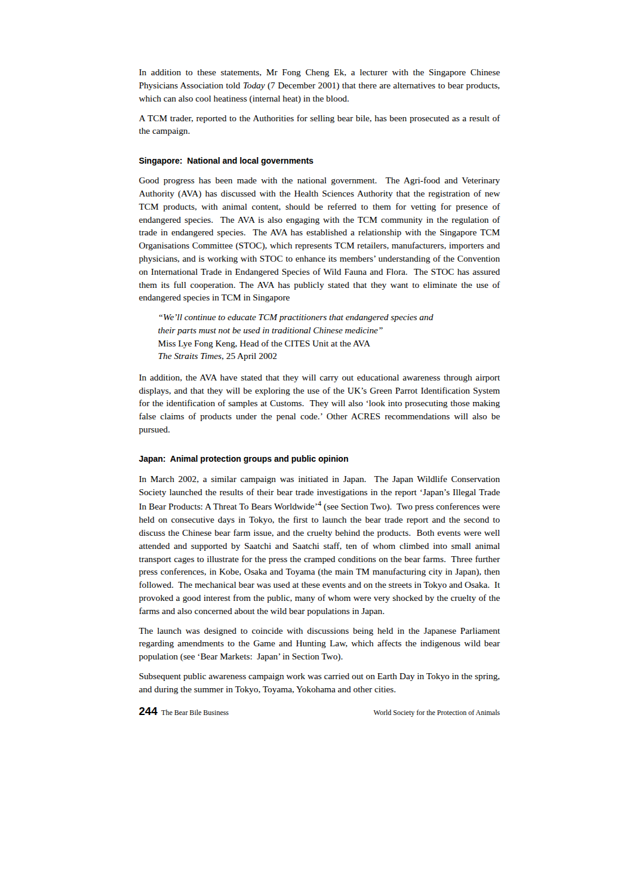In addition to these statements, Mr Fong Cheng Ek, a lecturer with the Singapore Chinese Physicians Association told Today (7 December 2001) that there are alternatives to bear products, which can also cool heatiness (internal heat) in the blood.
A TCM trader, reported to the Authorities for selling bear bile, has been prosecuted as a result of the campaign.
Singapore: National and local governments
Good progress has been made with the national government. The Agri-food and Veterinary Authority (AVA) has discussed with the Health Sciences Authority that the registration of new TCM products, with animal content, should be referred to them for vetting for presence of endangered species. The AVA is also engaging with the TCM community in the regulation of trade in endangered species. The AVA has established a relationship with the Singapore TCM Organisations Committee (STOC), which represents TCM retailers, manufacturers, importers and physicians, and is working with STOC to enhance its members’ understanding of the Convention on International Trade in Endangered Species of Wild Fauna and Flora. The STOC has assured them its full cooperation. The AVA has publicly stated that they want to eliminate the use of endangered species in TCM in Singapore
“We’ll continue to educate TCM practitioners that endangered species and
their parts must not be used in traditional Chinese medicine”
Miss Lye Fong Keng, Head of the CITES Unit at the AVA
The Straits Times, 25 April 2002
In addition, the AVA have stated that they will carry out educational awareness through airport displays, and that they will be exploring the use of the UK’s Green Parrot Identification System for the identification of samples at Customs. They will also ‘look into prosecuting those making false claims of products under the penal code.’ Other ACRES recommendations will also be pursued.
Japan: Animal protection groups and public opinion
In March 2002, a similar campaign was initiated in Japan. The Japan Wildlife Conservation Society launched the results of their bear trade investigations in the report ‘Japan’s Illegal Trade In Bear Products: A Threat To Bears Worldwide’4 (see Section Two). Two press conferences were held on consecutive days in Tokyo, the first to launch the bear trade report and the second to discuss the Chinese bear farm issue, and the cruelty behind the products. Both events were well attended and supported by Saatchi and Saatchi staff, ten of whom climbed into small animal transport cages to illustrate for the press the cramped conditions on the bear farms. Three further press conferences, in Kobe, Osaka and Toyama (the main TM manufacturing city in Japan), then followed. The mechanical bear was used at these events and on the streets in Tokyo and Osaka. It provoked a good interest from the public, many of whom were very shocked by the cruelty of the farms and also concerned about the wild bear populations in Japan.
The launch was designed to coincide with discussions being held in the Japanese Parliament regarding amendments to the Game and Hunting Law, which affects the indigenous wild bear population (see ‘Bear Markets: Japan’ in Section Two).
Subsequent public awareness campaign work was carried out on Earth Day in Tokyo in the spring, and during the summer in Tokyo, Toyama, Yokohama and other cities.
244 The Bear Bile Business
World Society for the Protection of Animals